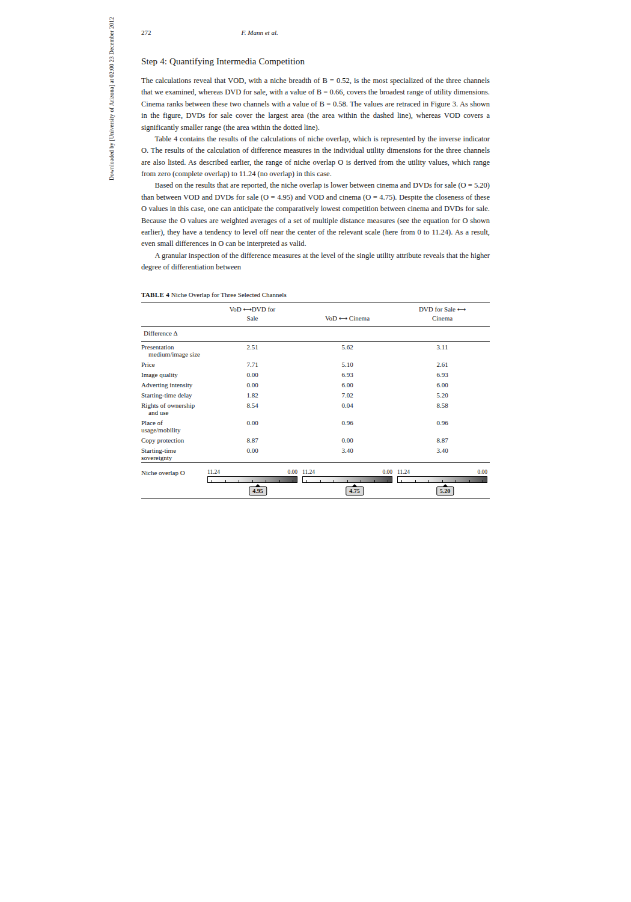Downloaded by [University of Arizona] at 02:00 23 December 2012
272 F. Mann et al.
Step 4: Quantifying Intermedia Competition
The calculations reveal that VOD, with a niche breadth of B = 0.52, is the most specialized of the three channels that we examined, whereas DVD for sale, with a value of B = 0.66, covers the broadest range of utility dimensions. Cinema ranks between these two channels with a value of B = 0.58. The values are retraced in Figure 3. As shown in the figure, DVDs for sale cover the largest area (the area within the dashed line), whereas VOD covers a significantly smaller range (the area within the dotted line).
Table 4 contains the results of the calculations of niche overlap, which is represented by the inverse indicator O. The results of the calculation of difference measures in the individual utility dimensions for the three channels are also listed. As described earlier, the range of niche overlap O is derived from the utility values, which range from zero (complete overlap) to 11.24 (no overlap) in this case.
Based on the results that are reported, the niche overlap is lower between cinema and DVDs for sale (O = 5.20) than between VOD and DVDs for sale (O = 4.95) and VOD and cinema (O = 4.75). Despite the closeness of these O values in this case, one can anticipate the comparatively lowest competition between cinema and DVDs for sale. Because the O values are weighted averages of a set of multiple distance measures (see the equation for O shown earlier), they have a tendency to level off near the center of the relevant scale (here from 0 to 11.24). As a result, even small differences in O can be interpreted as valid.
A granular inspection of the difference measures at the level of the single utility attribute reveals that the higher degree of differentiation between
TABLE 4 Niche Overlap for Three Selected Channels
| | VoD ⟷ DVD for Sale | VoD ⟷ Cinema | DVD for Sale ⟷ Cinema |
| --- | --- | --- | --- |
| Difference Δ | | | |
| Presentation medium/image size | 2.51 | 5.62 | 3.11 |
| Price | 7.71 | 5.10 | 2.61 |
| Image quality | 0.00 | 6.93 | 6.93 |
| Adverting intensity | 0.00 | 6.00 | 6.00 |
| Starting-time delay | 1.82 | 7.02 | 5.20 |
| Rights of ownership and use | 8.54 | 0.04 | 8.58 |
| Place of usage/mobility | 0.00 | 0.96 | 0.96 |
| Copy protection | 8.87 | 0.00 | 8.87 |
| Starting-time sovereignty | 0.00 | 3.40 | 3.40 |
| Niche overlap O | 11.24 0.00 4.95 | 11.24 0.00 4.75 | 11.24 0.00 5.20 |